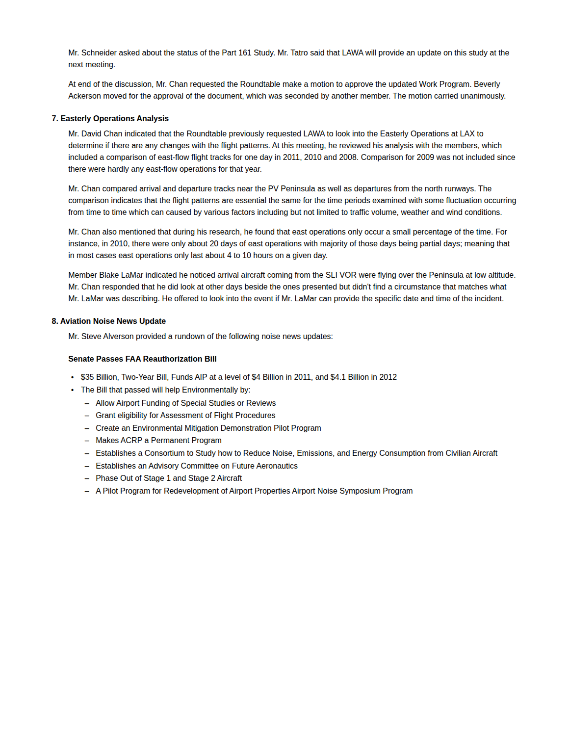Mr. Schneider asked about the status of the Part 161 Study. Mr. Tatro said that LAWA will provide an update on this study at the next meeting.
At end of the discussion, Mr. Chan requested the Roundtable make a motion to approve the updated Work Program. Beverly Ackerson moved for the approval of the document, which was seconded by another member. The motion carried unanimously.
7. Easterly Operations Analysis
Mr. David Chan indicated that the Roundtable previously requested LAWA to look into the Easterly Operations at LAX to determine if there are any changes with the flight patterns. At this meeting, he reviewed his analysis with the members, which included a comparison of east-flow flight tracks for one day in 2011, 2010 and 2008. Comparison for 2009 was not included since there were hardly any east-flow operations for that year.
Mr. Chan compared arrival and departure tracks near the PV Peninsula as well as departures from the north runways. The comparison indicates that the flight patterns are essential the same for the time periods examined with some fluctuation occurring from time to time which can caused by various factors including but not limited to traffic volume, weather and wind conditions.
Mr. Chan also mentioned that during his research, he found that east operations only occur a small percentage of the time. For instance, in 2010, there were only about 20 days of east operations with majority of those days being partial days; meaning that in most cases east operations only last about 4 to 10 hours on a given day.
Member Blake LaMar indicated he noticed arrival aircraft coming from the SLI VOR were flying over the Peninsula at low altitude. Mr. Chan responded that he did look at other days beside the ones presented but didn't find a circumstance that matches what Mr. LaMar was describing. He offered to look into the event if Mr. LaMar can provide the specific date and time of the incident.
8. Aviation Noise News Update
Mr. Steve Alverson provided a rundown of the following noise news updates:
Senate Passes FAA Reauthorization Bill
$35 Billion, Two-Year Bill, Funds AIP at a level of $4 Billion in 2011, and $4.1 Billion in 2012
The Bill that passed will help Environmentally by:
Allow Airport Funding of Special Studies or Reviews
Grant eligibility for Assessment of Flight Procedures
Create an Environmental Mitigation Demonstration Pilot Program
Makes ACRP a Permanent Program
Establishes a Consortium to Study how to Reduce Noise, Emissions, and Energy Consumption from Civilian Aircraft
Establishes an Advisory Committee on Future Aeronautics
Phase Out of Stage 1 and Stage 2 Aircraft
A Pilot Program for Redevelopment of Airport Properties Airport Noise Symposium Program